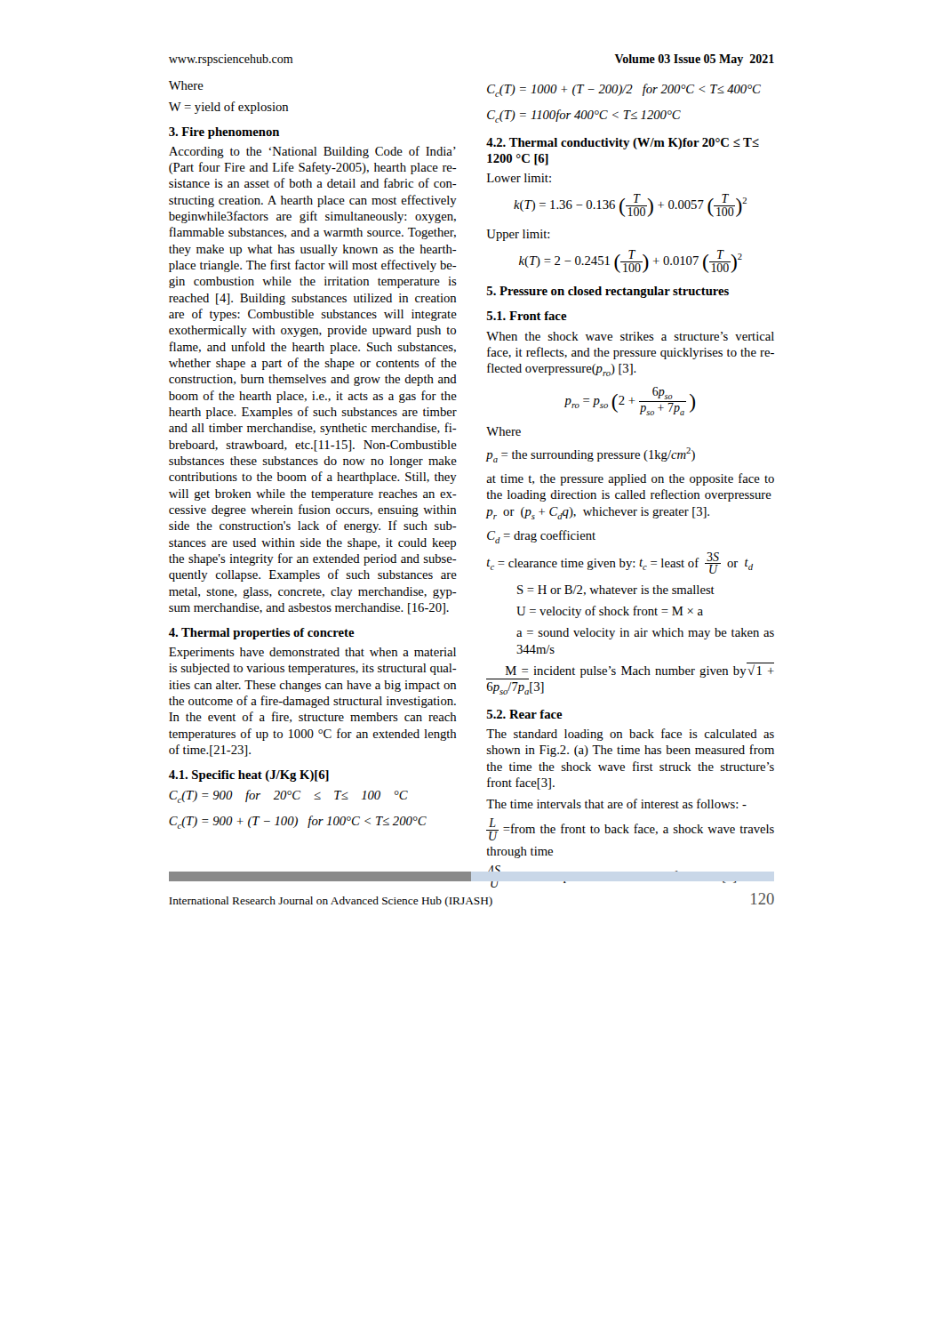www.rspsciencehub.com
Volume 03 Issue 05 May 2021
Where
W = yield of explosion
3. Fire phenomenon
According to the ‘National Building Code of India’ (Part four Fire and Life Safety-2005), hearth place resistance is an asset of both a detail and fabric of constructing creation. A hearth place can most effectively beginwhile3factors are gift simultaneously: oxygen, flammable substances, and a warmth source. Together, they make up what has usually known as the hearthplace triangle. The first factor will most effectively begin combustion while the irritation temperature is reached [4]. Building substances utilized in creation are of types: Combustible substances will integrate exothermically with oxygen, provide upward push to flame, and unfold the hearth place. Such substances, whether shape a part of the shape or contents of the construction, burn themselves and grow the depth and boom of the hearth place, i.e., it acts as a gas for the hearth place. Examples of such substances are timber and all timber merchandise, synthetic merchandise, fibreboard, strawboard, etc.[11-15]. Non-Combustible substances these substances do now no longer make contributions to the boom of a hearthplace. Still, they will get broken while the temperature reaches an excessive degree wherein fusion occurs, ensuing within side the construction's lack of energy. If such substances are used within side the shape, it could keep the shape's integrity for an extended period and subsequently collapse. Examples of such substances are metal, stone, glass, concrete, clay merchandise, gypsum merchandise, and asbestos merchandise. [16-20].
4. Thermal properties of concrete
Experiments have demonstrated that when a material is subjected to various temperatures, its structural qualities can alter. These changes can have a big impact on the outcome of a fire-damaged structural investigation. In the event of a fire, structure members can reach temperatures of up to 1000 °C for an extended length of time.[21-23].
4.1. Specific heat (J/Kg K)[6]
Cc(T) = 900 for 20°C ≤ T≤ 100 °C
Cc(T) = 900 + (T − 100) for 100°C < T≤ 200°C
Cc(T) = 1000 + (T − 200)/2 for 200°C < T≤ 400°C
Cc(T) = 1100for 400°C < T≤ 1200°C
4.2. Thermal conductivity (W/m K)for 20°C ≤ T≤ 1200 °C [6]
Lower limit:
k(T) = 1.36 − 0.136 (T 100) + 0.0057 (T 100)2
Upper limit:
k(T) = 2 − 0.2451 (T 100) + 0.0107 (T 100)2
5. Pressure on closed rectangular structures
5.1. Front face
When the shock wave strikes a structure’s vertical face, it reflects, and the pressure quicklyrises to the reflected overpressure(pro) [3].
pro = pso (2 + 6pso pso + 7pa )
Where
pa = the surrounding pressure (1kg/cm2)
at time t, the pressure applied on the opposite face to the loading direction is called reflection overpressure pr or (ps + Cdq), whichever is greater [3].
Cd = drag coefficient
tc = clearance time given by: tc = least of 3S U or td
S = H or B/2, whatever is the smallest
U = velocity of shock front = M × a
a = sound velocity in air which may be taken as 344m/s
M = incident pulse’s Mach number given by√1 + 6pso/7pa[3]
5.2. Rear face
The standard loading on back face is calculated as shown in Fig.2. (a) The time has been measured from the time the shock wave first struck the structure’s front face[3].
The time intervals that are of interest as follows: -
LU =from the front to back face, a shock wave travels through time
4S U =when the pressure on the back facerises [3]
International Research Journal on Advanced Science Hub (IRJASH) 120